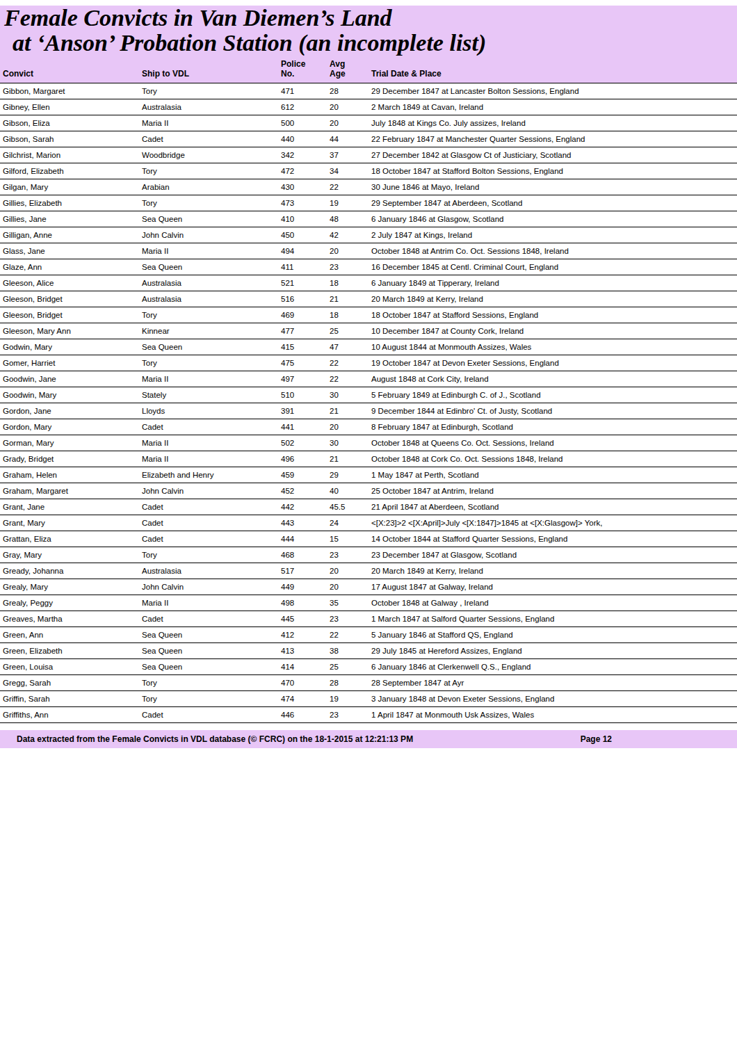Female Convicts in Van Diemen’s Land
at ‘Anson’ Probation Station (an incomplete list)
| Convict | Ship to VDL | Police No. | Avg Age | Trial Date & Place |
| --- | --- | --- | --- | --- |
| Gibbon, Margaret | Tory | 471 | 28 | 29 December 1847 at Lancaster Bolton Sessions, England |
| Gibney, Ellen | Australasia | 612 | 20 | 2 March 1849 at Cavan, Ireland |
| Gibson, Eliza | Maria II | 500 | 20 | July 1848 at Kings Co. July assizes, Ireland |
| Gibson, Sarah | Cadet | 440 | 44 | 22 February 1847 at Manchester Quarter Sessions, England |
| Gilchrist, Marion | Woodbridge | 342 | 37 | 27 December 1842 at Glasgow Ct of Justiciary, Scotland |
| Gilford, Elizabeth | Tory | 472 | 34 | 18 October 1847 at Stafford Bolton Sessions, England |
| Gilgan, Mary | Arabian | 430 | 22 | 30 June 1846 at Mayo, Ireland |
| Gillies, Elizabeth | Tory | 473 | 19 | 29 September 1847 at Aberdeen, Scotland |
| Gillies, Jane | Sea Queen | 410 | 48 | 6 January 1846 at Glasgow, Scotland |
| Gilligan, Anne | John Calvin | 450 | 42 | 2 July 1847 at Kings, Ireland |
| Glass, Jane | Maria II | 494 | 20 | October 1848 at Antrim Co. Oct. Sessions 1848, Ireland |
| Glaze, Ann | Sea Queen | 411 | 23 | 16 December 1845 at Centl. Criminal Court, England |
| Gleeson, Alice | Australasia | 521 | 18 | 6 January 1849 at Tipperary, Ireland |
| Gleeson, Bridget | Australasia | 516 | 21 | 20 March 1849 at Kerry, Ireland |
| Gleeson, Bridget | Tory | 469 | 18 | 18 October 1847 at Stafford Sessions, England |
| Gleeson, Mary Ann | Kinnear | 477 | 25 | 10 December 1847 at County Cork, Ireland |
| Godwin, Mary | Sea Queen | 415 | 47 | 10 August 1844 at Monmouth Assizes, Wales |
| Gomer, Harriet | Tory | 475 | 22 | 19 October 1847 at Devon Exeter Sessions, England |
| Goodwin, Jane | Maria II | 497 | 22 | August 1848 at Cork City, Ireland |
| Goodwin, Mary | Stately | 510 | 30 | 5 February 1849 at Edinburgh C. of J., Scotland |
| Gordon, Jane | Lloyds | 391 | 21 | 9 December 1844 at Edinbro' Ct. of Justy, Scotland |
| Gordon, Mary | Cadet | 441 | 20 | 8 February 1847 at Edinburgh, Scotland |
| Gorman, Mary | Maria II | 502 | 30 | October 1848 at Queens Co. Oct. Sessions, Ireland |
| Grady, Bridget | Maria II | 496 | 21 | October 1848 at Cork Co. Oct. Sessions 1848, Ireland |
| Graham, Helen | Elizabeth and Henry | 459 | 29 | 1 May 1847 at Perth, Scotland |
| Graham, Margaret | John Calvin | 452 | 40 | 25 October 1847 at Antrim, Ireland |
| Grant, Jane | Cadet | 442 | 45.5 | 21 April 1847 at Aberdeen, Scotland |
| Grant, Mary | Cadet | 443 | 24 | <[X:23]>2 <[X:April]>July <[X:1847]>1845 at <[X:Glasgow]> York, |
| Grattan, Eliza | Cadet | 444 | 15 | 14 October 1844 at Stafford Quarter Sessions, England |
| Gray, Mary | Tory | 468 | 23 | 23 December 1847 at Glasgow, Scotland |
| Gready, Johanna | Australasia | 517 | 20 | 20 March 1849 at Kerry, Ireland |
| Grealy, Mary | John Calvin | 449 | 20 | 17 August 1847 at Galway, Ireland |
| Grealy, Peggy | Maria II | 498 | 35 | October 1848 at Galway , Ireland |
| Greaves, Martha | Cadet | 445 | 23 | 1 March 1847 at Salford Quarter Sessions, England |
| Green, Ann | Sea Queen | 412 | 22 | 5 January 1846 at Stafford QS, England |
| Green, Elizabeth | Sea Queen | 413 | 38 | 29 July 1845 at Hereford Assizes, England |
| Green, Louisa | Sea Queen | 414 | 25 | 6 January 1846 at Clerkenwell Q.S., England |
| Gregg, Sarah | Tory | 470 | 28 | 28 September 1847 at Ayr |
| Griffin, Sarah | Tory | 474 | 19 | 3 January 1848 at Devon Exeter Sessions, England |
| Griffiths, Ann | Cadet | 446 | 23 | 1 April 1847 at Monmouth Usk Assizes, Wales |
Data extracted from the Female Convicts in VDL database (© FCRC) on the 18-1-2015 at 12:21:13 PM Page 12